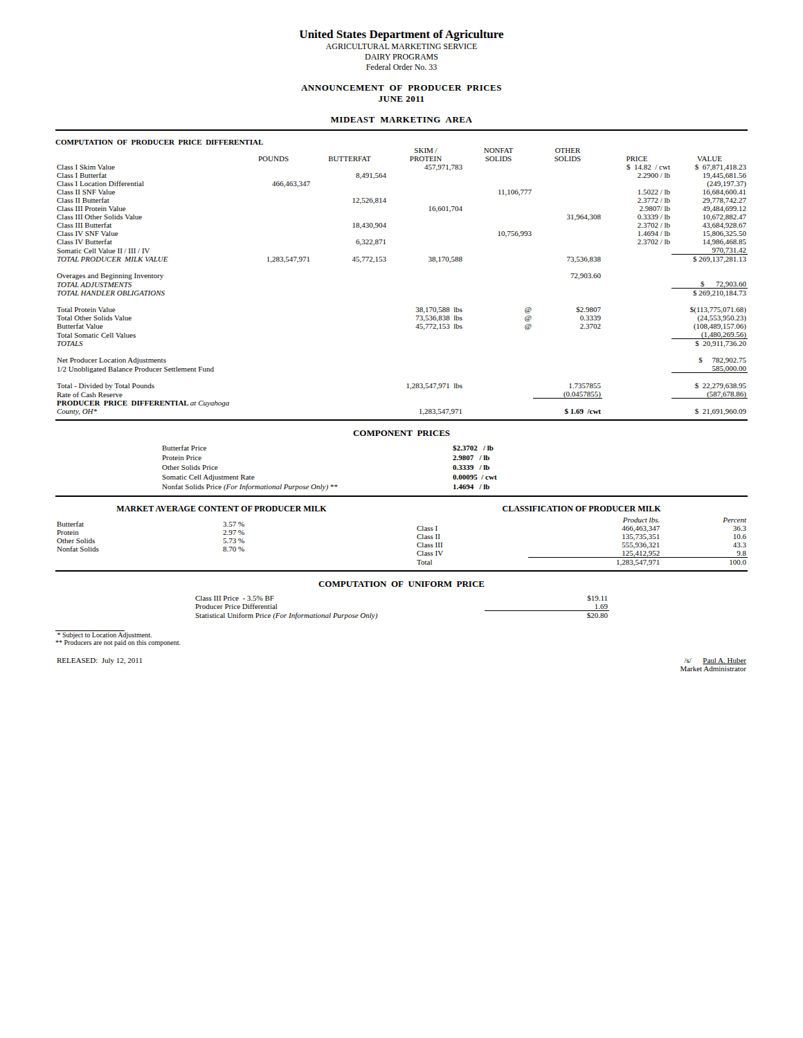United States Department of Agriculture
AGRICULTURAL MARKETING SERVICE
DAIRY PROGRAMS
Federal Order No. 33
ANNOUNCEMENT OF PRODUCER PRICES
JUNE 2011
MIDEAST MARKETING AREA
COMPUTATION OF PRODUCER PRICE DIFFERENTIAL
| | | | SKIM / | NONFAT | OTHER | | |
| | POUNDS | BUTTERFAT | PROTEIN | SOLIDS | SOLIDS | PRICE | VALUE |
| Class I Skim Value | | | 457,971,783 | | | $ 14.82 / cwt | $ 67,871,418.23 |
| Class I Butterfat | | 8,491,564 | | | | 2.2900 / lb | 19,445,681.56 |
| Class I Location Differential | 466,463,347 | | | | | | (249,197.37) |
| Class II SNF Value | | | | 11,106,777 | | 1.5022 / lb | 16,684,600.41 |
| Class II Butterfat | | 12,526,814 | | | | 2.3772 / lb | 29,778,742.27 |
| Class III Protein Value | | | 16,601,704 | | | 2.9807/ lb | 49,484,699.12 |
| Class III Other Solids Value | | | | | 31,964,308 | 0.3339 / lb | 10,672,882.47 |
| Class III Butterfat | | 18,430,904 | | | | 2.3702 / lb | 43,684,928.67 |
| Class IV SNF Value | | | | 10,756,993 | | 1.4694 / lb | 15,806,325.50 |
| Class IV Butterfat | | 6,322,871 | | | | 2.3702 / lb | 14,986,468.85 |
| Somatic Cell Value II / III / IV | | | | | | | 970,731.42 |
| TOTAL PRODUCER MILK VALUE | 1,283,547,971 | 45,772,153 | 38,170,588 | | 73,536,838 | | $ 269,137,281.13 |
| Overages and Beginning Inventory | | | | | 72,903.60 | | |
| TOTAL ADJUSTMENTS | | | | | | | $ 72,903.60 |
| TOTAL HANDLER OBLIGATIONS | | | | | | | $ 269,210,184.73 |
| Total Protein Value | | | 38,170,588 lbs | @ | $2.9807 | | $(113,775,071.68) |
| Total Other Solids Value | | | 73,536,838 lbs | @ | 0.3339 | | (24,553,950.23) |
| Butterfat Value | | | 45,772,153 lbs | @ | 2.3702 | | (108,489,157.06) |
| Total Somatic Cell Values | | | | | | | (1,480,269.56) |
| TOTALS | | | | | | | $ 20,911,736.20 |
| Net Producer Location Adjustments | | | | | | | $ 782,902.75 |
| 1/2 Unobligated Balance Producer Settlement Fund | | | | | | | 585,000.00 |
| Total - Divided by Total Pounds | | | 1,283,547,971 lbs | | 1.7357855 | | $ 22,279,638.95 |
| Rate of Cash Reserve | | | | | (0.0457855) | | (587,678.86) |
| PRODUCER PRICE DIFFERENTIAL at Cuyahoga County, OH* | | | 1,283,547,971 | | $ 1.69 /cwt | | $ 21,691,960.09 |
COMPONENT PRICES
| Butterfat Price | $2.3702 / lb |
| Protein Price | 2.9807 / lb |
| Other Solids Price | 0.3339 / lb |
| Somatic Cell Adjustment Rate | 0.00095 / cwt |
| Nonfat Solids Price (For Informational Purpose Only) ** | 1.4694 / lb |
MARKET AVERAGE CONTENT OF PRODUCER MILK
| Butterfat | 3.57 % |
| Protein | 2.97 % |
| Other Solids | 5.73 % |
| Nonfat Solids | 8.70 % |
CLASSIFICATION OF PRODUCER MILK
| | Product lbs. | Percent |
| Class I | 466,463,347 | 36.3 |
| Class II | 135,735,351 | 10.6 |
| Class III | 555,936,321 | 43.3 |
| Class IV | 125,412,952 | 9.8 |
| Total | 1,283,547,971 | 100.0 |
COMPUTATION OF UNIFORM PRICE
| Class III Price - 3.5% BF | $19.11 |
| Producer Price Differential | 1.69 |
| Statistical Uniform Price (For Informational Purpose Only) | $20.80 |
* Subject to Location Adjustment.
** Producers are not paid on this component.
| RELEASED: July 12, 2011 | /s/ Paul A. Huber |
| | Market Administrator |